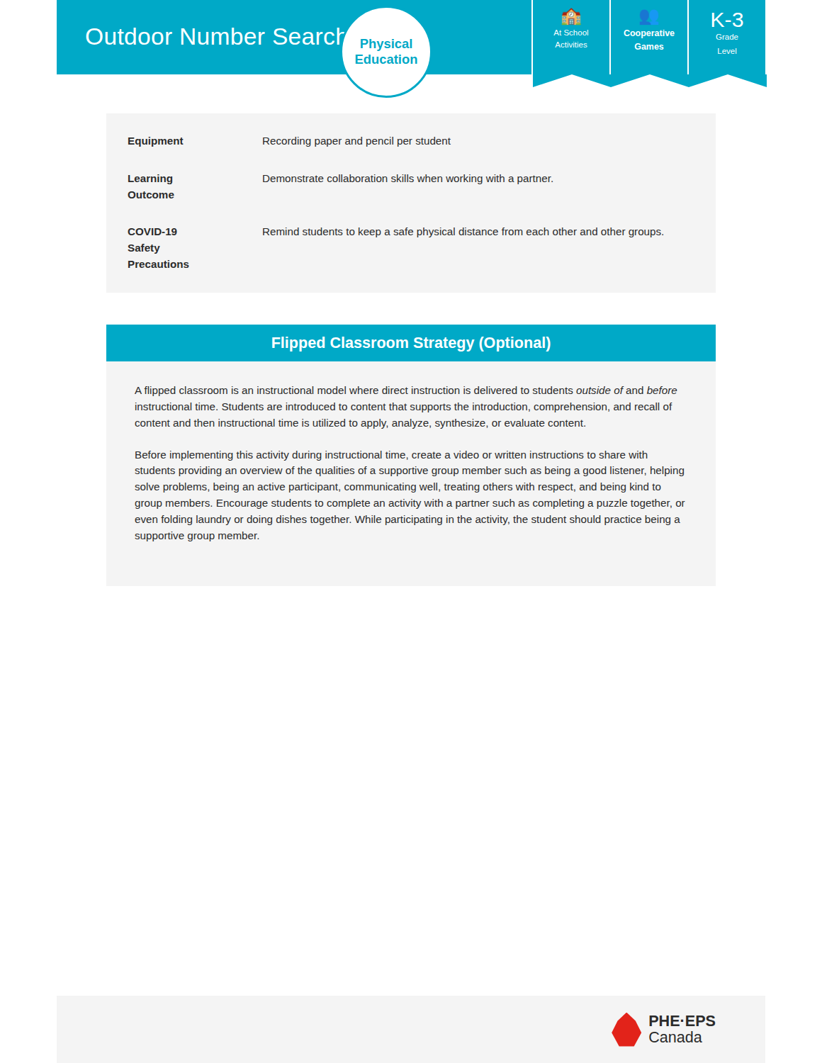Outdoor Number Search
Physical
Education
🏫 At School Activities
👥 Cooperative Games
K-3 Grade Level
Equipment
Recording paper and pencil per student
Learning
Outcome
Demonstrate collaboration skills when working with a partner.
COVID-19
Safety
Precautions
Remind students to keep a safe physical distance from each other and other groups.
Flipped Classroom Strategy (Optional)
A flipped classroom is an instructional model where direct instruction is delivered to students outside of and before instructional time. Students are introduced to content that supports the introduction, comprehension, and recall of content and then instructional time is utilized to apply, analyze, synthesize, or evaluate content.
Before implementing this activity during instructional time, create a video or written instructions to share with students providing an overview of the qualities of a supportive group member such as being a good listener, helping solve problems, being an active participant, communicating well, treating others with respect, and being kind to group members. Encourage students to complete an activity with a partner such as completing a puzzle together, or even folding laundry or doing dishes together. While participating in the activity, the student should practice being a supportive group member.
PHE·EPS
Canada